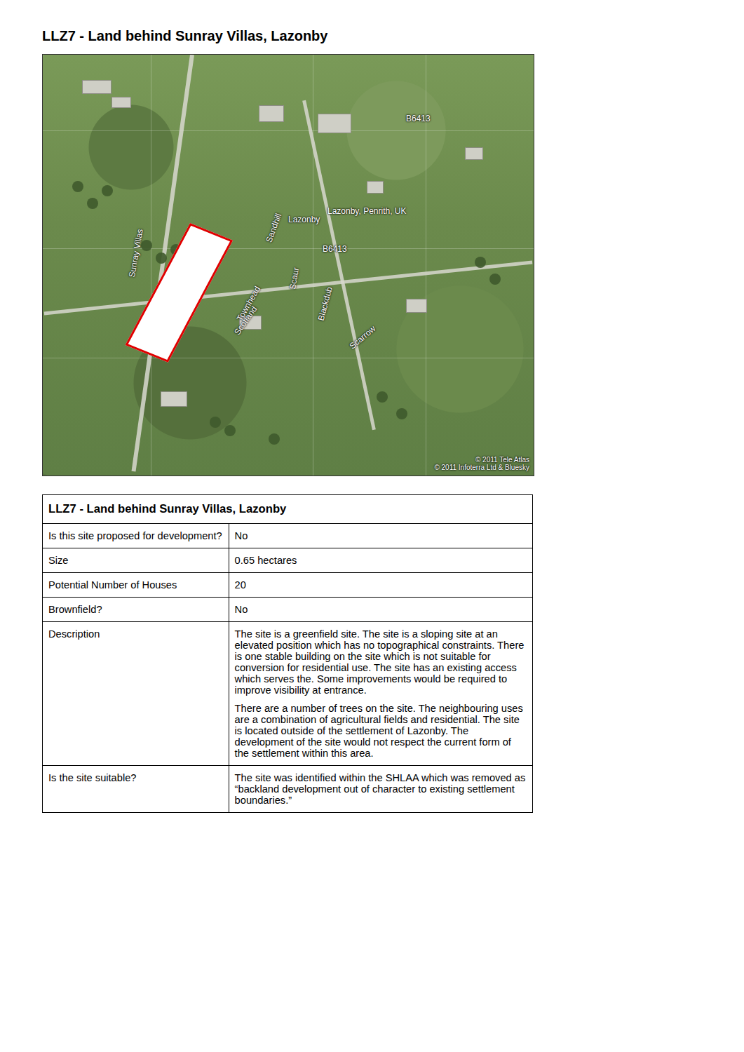LLZ7 - Land behind Sunray Villas, Lazonby
Lazonby Lazonby, Penrith, UK B6413 B6413 Sandhill Scaur Blackdub Scarrow Townhead Scotland Sunray Villas © 2011 Tele Atlas
© 2011 Infoterra Ltd & Bluesky
LLZ7 - Land behind Sunray Villas, Lazonby
| Is this site proposed for development? | No |
| Size | 0.65 hectares |
| Potential Number of Houses | 20 |
| Brownfield? | No |
| Description | The site is a greenfield site. The site is a sloping site at an elevated position which has no topographical constraints. There is one stable building on the site which is not suitable for conversion for residential use. The site has an existing access which serves the. Some improvements would be required to improve visibility at entrance. There are a number of trees on the site. The neighbouring uses are a combination of agricultural fields and residential. The site is located outside of the settlement of Lazonby. The development of the site would not respect the current form of the settlement within this area. |
| Is the site suitable? | The site was identified within the SHLAA which was removed as “backland development out of character to existing settlement boundaries.” |